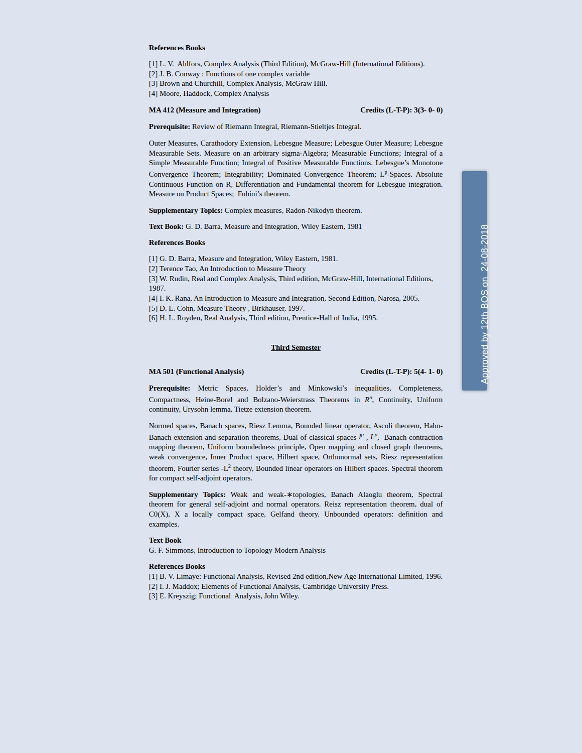References Books
[1] L. V. Ahlfors, Complex Analysis (Third Edition), McGraw-Hill (International Editions).
[2] J. B. Conway : Functions of one complex variable
[3] Brown and Churchill, Complex Analysis, McGraw Hill.
[4] Moore, Haddock, Complex Analysis
MA 412 (Measure and Integration) Credits (L-T-P): 3(3- 0- 0)
Prerequisite: Review of Riemann Integral, Riemann-Stieltjes Integral.
Outer Measures, Carathodory Extension, Lebesgue Measure; Lebesgue Outer Measure; Lebesgue Measurable Sets. Measure on an arbitrary sigma-Algebra; Measurable Functions; Integral of a Simple Measurable Function; Integral of Positive Measurable Functions. Lebesgue’s Monotone Convergence Theorem; Integrability; Dominated Convergence Theorem; Lp-Spaces. Absolute Continuous Function on R, Differentiation and Fundamental theorem for Lebesgue integration. Measure on Product Spaces; Fubini’s theorem.
Supplementary Topics: Complex measures, Radon-Nikodyn theorem.
Text Book: G. D. Barra, Measure and Integration, Wiley Eastern, 1981
References Books
[1] G. D. Barra, Measure and Integration, Wiley Eastern, 1981.
[2] Terence Tao, An Introduction to Measure Theory
[3] W. Rudin, Real and Complex Analysis, Third edition, McGraw-Hill, International Editions, 1987.
[4] I. K. Rana, An Introduction to Measure and Integration, Second Edition, Narosa, 2005.
[5] D. L. Cohn, Measure Theory , Birkhauser, 1997.
[6] H. L. Royden, Real Analysis, Third edition, Prentice-Hall of India, 1995.
Third Semester
MA 501 (Functional Analysis) Credits (L-T-P): 5(4- 1- 0)
Prerequisite: Metric Spaces, Holder’s and Minkowski’s inequalities, Completeness, Compactness, Heine-Borel and Bolzano-Weierstrass Theorems in Rn, Continuity, Uniform continuity, Urysohn lemma, Tietze extension theorem.
Normed spaces, Banach spaces, Riesz Lemma, Bounded linear operator, Ascoli theorem, Hahn-Banach extension and separation theorems, Dual of classical spaces lp , Lp, Banach contraction mapping theorem, Uniform boundedness principle, Open mapping and closed graph theorems, weak convergence, Inner Product space, Hilbert space, Orthonormal sets, Riesz representation theorem, Fourier series -L2 theory, Bounded linear operators on Hilbert spaces. Spectral theorem for compact self-adjoint operators.
Supplementary Topics: Weak and weak-∗topologies, Banach Alaoglu theorem, Spectral theorem for general self-adjoint and normal operators. Reisz representation theorem, dual of C0(X), X a locally compact space, Gelfand theory. Unbounded operators: definition and examples.
Text Book
G. F. Simmons, Introduction to Topology Modern Analysis
References Books
[1] B. V. Limaye: Functional Analysis, Revised 2nd edition,New Age International Limited, 1996.
[2] I. J. Maddox; Elements of Functional Analysis, Cambridge University Press.
[3] E. Kreyszig; Functional Analysis, John Wiley.
Approved by 12th BOS on 24-08-2018